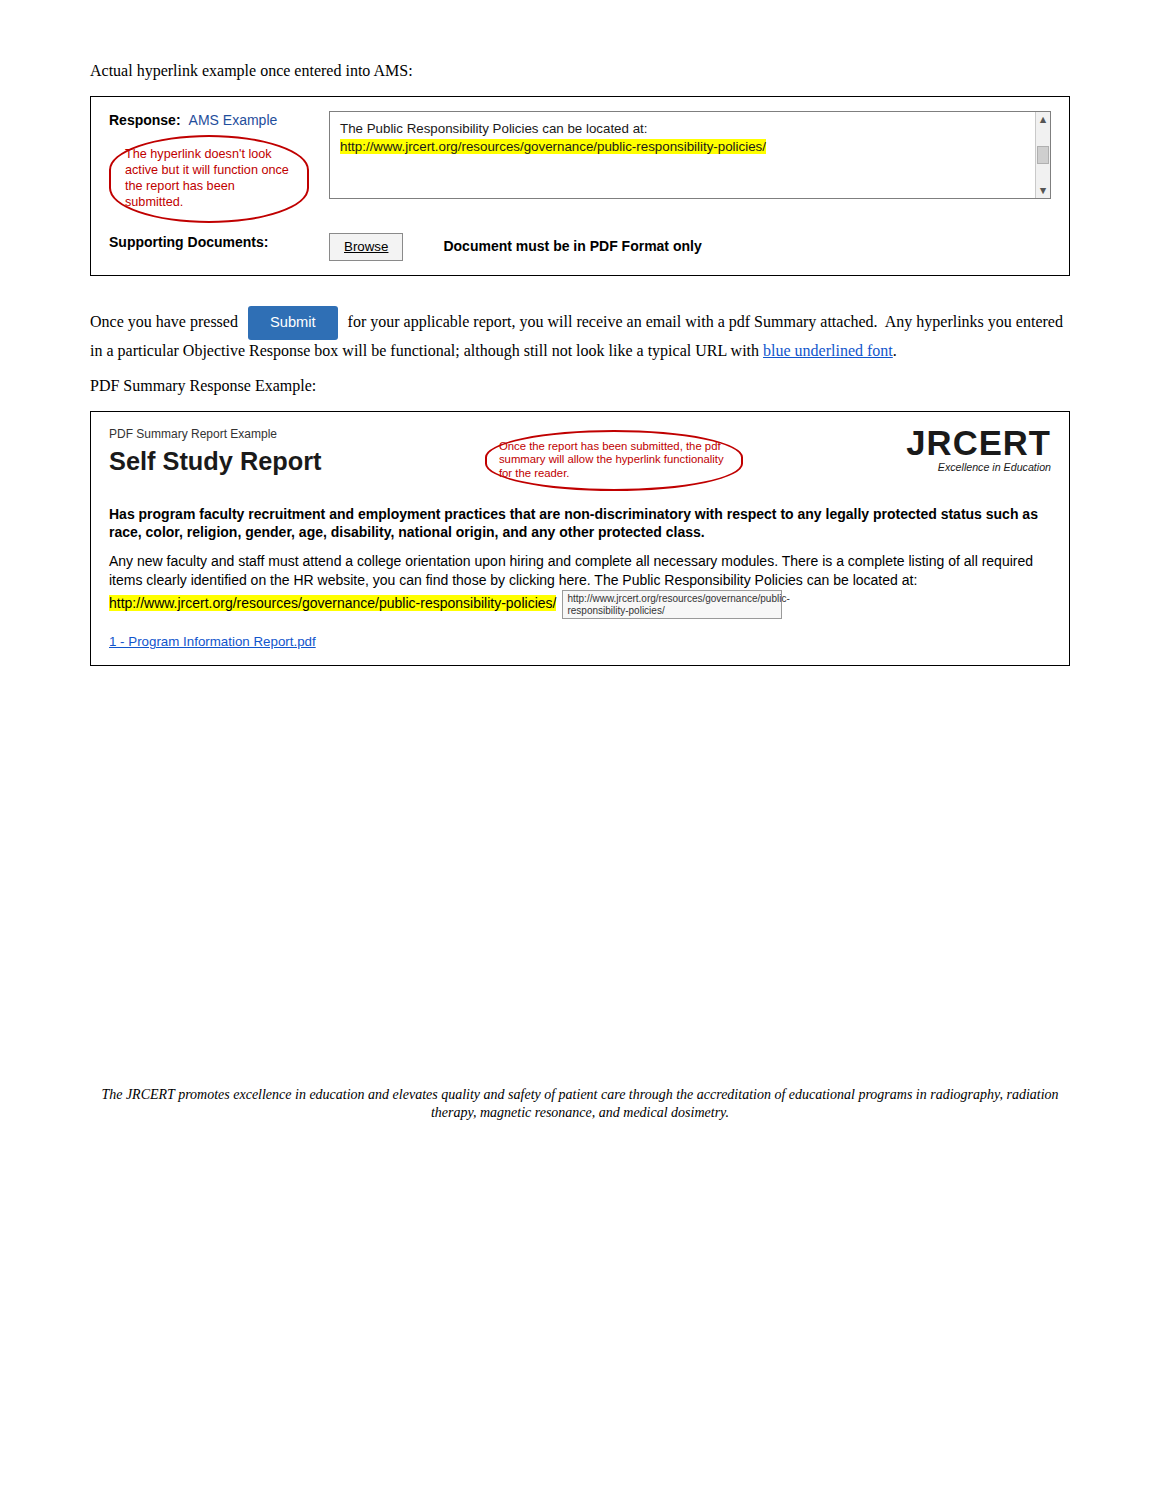Actual hyperlink example once entered into AMS:
Response: AMS Example
The hyperlink doesn't look active but it will function once the report has been submitted.
▲ ▼
The Public Responsibility Policies can be located at:
http://www.jrcert.org/resources/governance/public-responsibility-policies/
Supporting Documents:
Browse Document must be in PDF Format only
Once you have pressed Submit for your applicable report, you will receive an email with a pdf Summary attached. Any hyperlinks you entered in a particular Objective Response box will be functional; although still not look like a typical URL with blue underlined font.
PDF Summary Response Example:
PDF Summary Report Example
Self Study Report
Once the report has been submitted, the pdf summary will allow the hyperlink functionality for the reader.
JRCERT
Excellence in Education
Has program faculty recruitment and employment practices that are non-discriminatory with respect to any legally protected status such as race, color, religion, gender, age, disability, national origin, and any other protected class.
Any new faculty and staff must attend a college orientation upon hiring and complete all necessary modules. There is a complete listing of all required items clearly identified on the HR website, you can find those by clicking here. The Public Responsibility Policies can be located at: http://www.jrcert.org/resources/governance/public-responsibility-policies/http://www.jrcert.org/resources/governance/public-responsibility-policies/
1 - Program Information Report.pdf
The JRCERT promotes excellence in education and elevates quality and safety of patient care through the accreditation of educational programs in radiography, radiation therapy, magnetic resonance, and medical dosimetry.